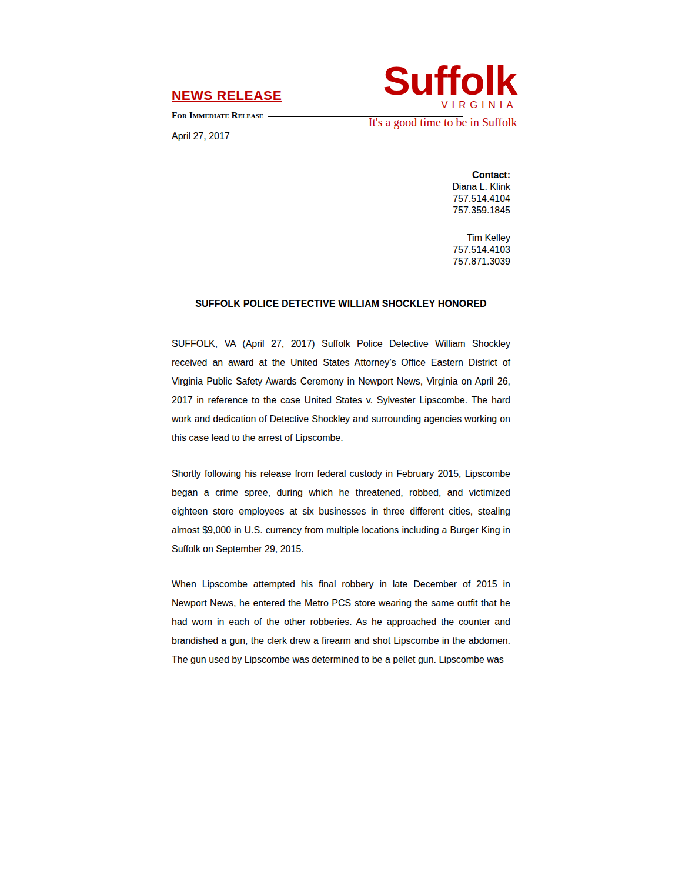Suffolk
VIRGINIA
It's a good time to be in Suffolk
NEWS RELEASE
For Immediate Release
April 27, 2017
Contact:
Diana L. Klink
757.514.4104
757.359.1845
Tim Kelley
757.514.4103
757.871.3039
SUFFOLK POLICE DETECTIVE WILLIAM SHOCKLEY HONORED
SUFFOLK, VA (April 27, 2017) Suffolk Police Detective William Shockley received an award at the United States Attorney’s Office Eastern District of Virginia Public Safety Awards Ceremony in Newport News, Virginia on April 26, 2017 in reference to the case United States v. Sylvester Lipscombe. The hard work and dedication of Detective Shockley and surrounding agencies working on this case lead to the arrest of Lipscombe.
Shortly following his release from federal custody in February 2015, Lipscombe began a crime spree, during which he threatened, robbed, and victimized eighteen store employees at six businesses in three different cities, stealing almost $9,000 in U.S. currency from multiple locations including a Burger King in Suffolk on September 29, 2015.
When Lipscombe attempted his final robbery in late December of 2015 in Newport News, he entered the Metro PCS store wearing the same outfit that he had worn in each of the other robberies. As he approached the counter and brandished a gun, the clerk drew a firearm and shot Lipscombe in the abdomen. The gun used by Lipscombe was determined to be a pellet gun. Lipscombe was